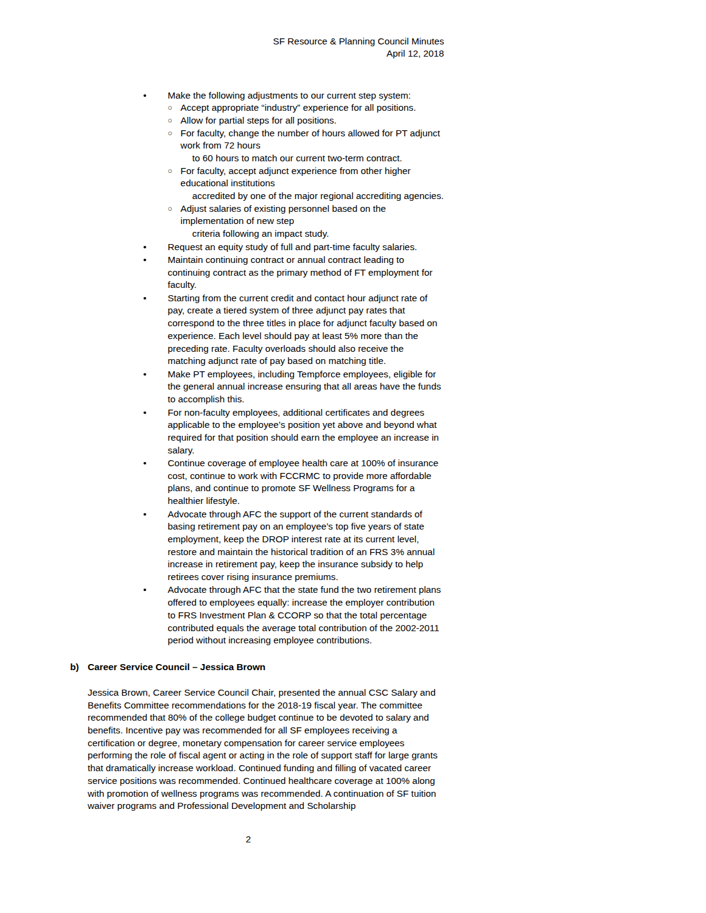SF Resource & Planning Council Minutes
April 12, 2018
Make the following adjustments to our current step system:
Accept appropriate “industry” experience for all positions.
Allow for partial steps for all positions.
For faculty, change the number of hours allowed for PT adjunct work from 72 hoursto 60 hours to match our current two-term contract.
For faculty, accept adjunct experience from other higher educational institutionsaccredited by one of the major regional accrediting agencies.
Adjust salaries of existing personnel based on the implementation of new stepcriteria following an impact study.
Request an equity study of full and part-time faculty salaries.
Maintain continuing contract or annual contract leading to continuing contract as the primary method of FT employment for faculty.
Starting from the current credit and contact hour adjunct rate of pay, create a tiered system of three adjunct pay rates that correspond to the three titles in place for adjunct faculty based on experience. Each level should pay at least 5% more than the preceding rate. Faculty overloads should also receive the matching adjunct rate of pay based on matching title.
Make PT employees, including Tempforce employees, eligible for the general annual increase ensuring that all areas have the funds to accomplish this.
For non-faculty employees, additional certificates and degrees applicable to the employee’s position yet above and beyond what required for that position should earn the employee an increase in salary.
Continue coverage of employee health care at 100% of insurance cost, continue to work with FCCRMC to provide more affordable plans, and continue to promote SF Wellness Programs for a healthier lifestyle.
Advocate through AFC the support of the current standards of basing retirement pay on an employee’s top five years of state employment, keep the DROP interest rate at its current level, restore and maintain the historical tradition of an FRS 3% annual increase in retirement pay, keep the insurance subsidy to help retirees cover rising insurance premiums.
Advocate through AFC that the state fund the two retirement plans offered to employees equally: increase the employer contribution to FRS Investment Plan & CCORP so that the total percentage contributed equals the average total contribution of the 2002-2011 period without increasing employee contributions.
b) Career Service Council – Jessica Brown
Jessica Brown, Career Service Council Chair, presented the annual CSC Salary and Benefits Committee recommendations for the 2018-19 fiscal year. The committee recommended that 80% of the college budget continue to be devoted to salary and benefits. Incentive pay was recommended for all SF employees receiving a certification or degree, monetary compensation for career service employees performing the role of fiscal agent or acting in the role of support staff for large grants that dramatically increase workload. Continued funding and filling of vacated career service positions was recommended. Continued healthcare coverage at 100% along with promotion of wellness programs was recommended. A continuation of SF tuition waiver programs and Professional Development and Scholarship
2